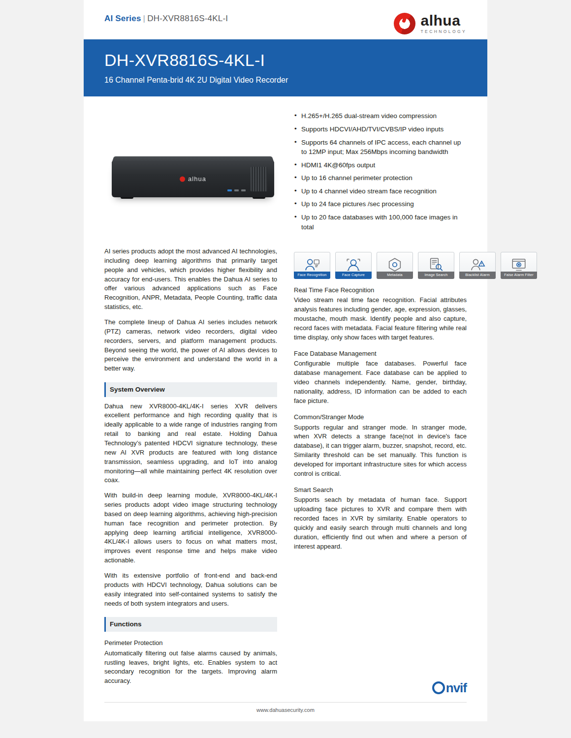AI Series|DH-XVR8816S-4KL-I
alhua
TECHNOLOGY
DH-XVR8816S-4KL-I
16 Channel Penta-brid 4K 2U Digital Video Recorder
alhua
H.265+/H.265 dual-stream video compression
Supports HDCVI/AHD/TVI/CVBS/IP video inputs
Supports 64 channels of IPC access, each channel up to 12MP input; Max 256Mbps incoming bandwidth
HDMI1 4K@60fps output
Up to 16 channel perimeter protection
Up to 4 channel video stream face recognition
Up to 24 face pictures /sec processing
Up to 20 face databases with 100,000 face images in total
AI series products adopt the most advanced AI technologies, including deep learning algorithms that primarily target people and vehicles, which provides higher flexibility and accuracy for end-users. This enables the Dahua AI series to offer various advanced applications such as Face Recognition, ANPR, Metadata, People Counting, traffic data statistics, etc.
The complete lineup of Dahua AI series includes network (PTZ) cameras, network video recorders, digital video recorders, servers, and platform management products. Beyond seeing the world, the power of AI allows devices to perceive the environment and understand the world in a better way.
System Overview
Dahua new XVR8000-4KL/4K-I series XVR delivers excellent performance and high recording quality that is ideally applicable to a wide range of industries ranging from retail to banking and real estate. Holding Dahua Technology’s patented HDCVI signature technology, these new AI XVR products are featured with long distance transmission, seamless upgrading, and IoT into analog monitoring—all while maintaining perfect 4K resolution over coax.
With build-in deep learning module, XVR8000-4KL/4K-I series products adopt video image structuring technology based on deep learning algorithms, achieving high-precision human face recognition and perimeter protection. By applying deep learning artificial intelligence, XVR8000-4KL/4K-I allows users to focus on what matters most, improves event response time and helps make video actionable.
With its extensive portfolio of front-end and back-end products with HDCVI technology, Dahua solutions can be easily integrated into self-contained systems to satisfy the needs of both system integrators and users.
Functions
Perimeter Protection
Automatically filtering out false alarms caused by animals, rustling leaves, bright lights, etc. Enables system to act secondary recognition for the targets. Improving alarm accuracy.
Face Recognition
Face Capture
Metadata
Image Search
Blacklist Alarm
False Alarm Filter
Real Time Face Recognition
Video stream real time face recognition. Facial attributes analysis features including gender, age, expression, glasses, moustache, mouth mask. Identify people and also capture, record faces with metadata. Facial feature filtering while real time display, only show faces with target features.
Face Database Management
Configurable multiple face databases. Powerful face database management. Face database can be applied to video channels independently. Name, gender, birthday, nationality, address, ID information can be added to each face picture.
Common/Stranger Mode
Supports regular and stranger mode. In stranger mode, when XVR detects a strange face(not in device's face database), it can trigger alarm, buzzer, snapshot, record, etc. Similarity threshold can be set manually. This function is developed for important infrastructure sites for which access control is critical.
Smart Search
Supports seach by metadata of human face. Support uploading face pictures to XVR and compare them with recorded faces in XVR by similarity. Enable operators to quickly and easily search through multi channels and long duration, efficiently find out when and where a person of interest appeard.
nvif
www.dahuasecurity.com